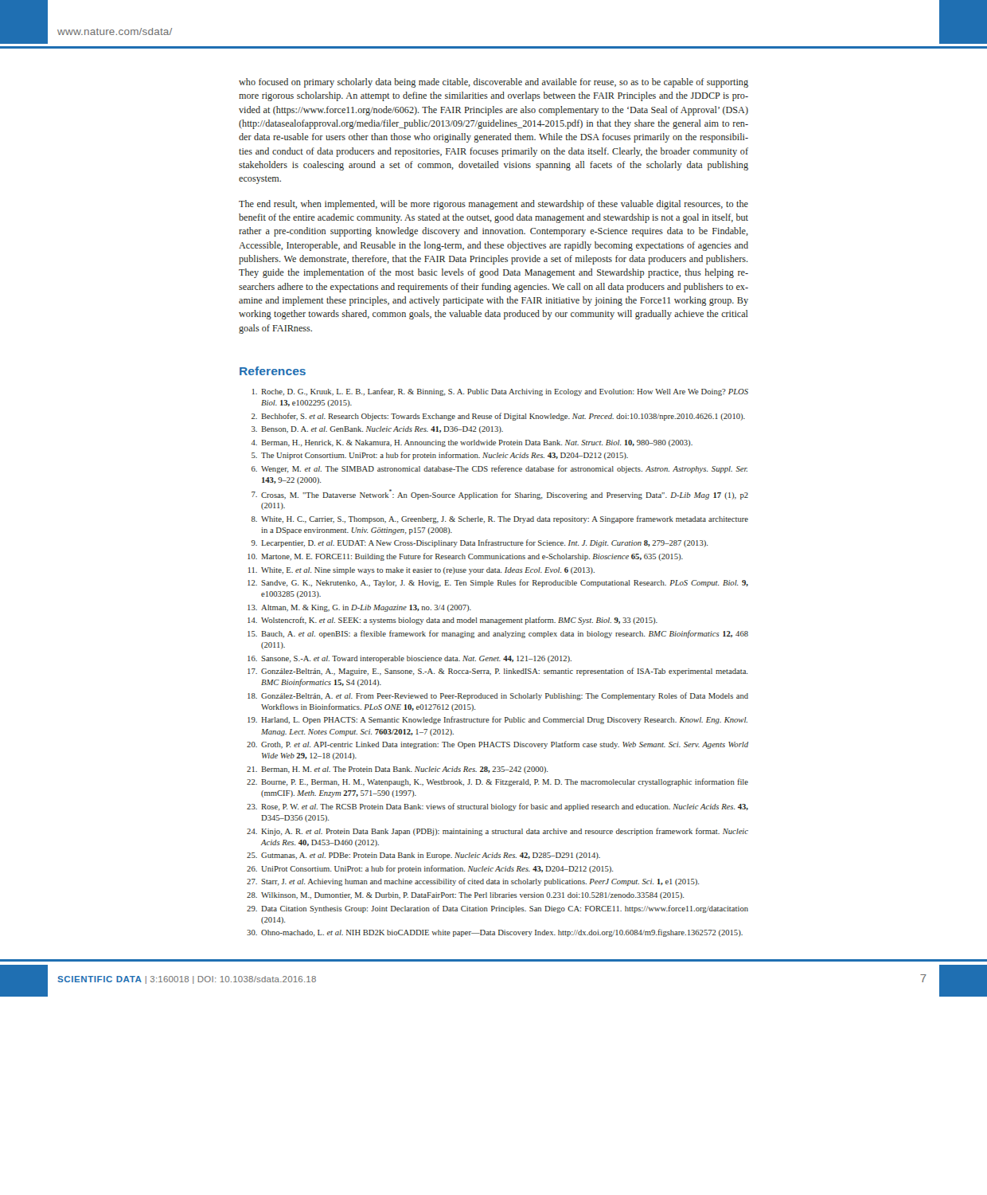www.nature.com/sdata/
who focused on primary scholarly data being made citable, discoverable and available for reuse, so as to be capable of supporting more rigorous scholarship. An attempt to define the similarities and overlaps between the FAIR Principles and the JDDCP is provided at (https://www.force11.org/node/6062). The FAIR Principles are also complementary to the ‘Data Seal of Approval’ (DSA) (http://datasealofapproval.org/media/filer_public/2013/09/27/guidelines_2014-2015.pdf) in that they share the general aim to render data re-usable for users other than those who originally generated them. While the DSA focuses primarily on the responsibilities and conduct of data producers and repositories, FAIR focuses primarily on the data itself. Clearly, the broader community of stakeholders is coalescing around a set of common, dovetailed visions spanning all facets of the scholarly data publishing ecosystem.
The end result, when implemented, will be more rigorous management and stewardship of these valuable digital resources, to the benefit of the entire academic community. As stated at the outset, good data management and stewardship is not a goal in itself, but rather a pre-condition supporting knowledge discovery and innovation. Contemporary e-Science requires data to be Findable, Accessible, Interoperable, and Reusable in the long-term, and these objectives are rapidly becoming expectations of agencies and publishers. We demonstrate, therefore, that the FAIR Data Principles provide a set of mileposts for data producers and publishers. They guide the implementation of the most basic levels of good Data Management and Stewardship practice, thus helping researchers adhere to the expectations and requirements of their funding agencies. We call on all data producers and publishers to examine and implement these principles, and actively participate with the FAIR initiative by joining the Force11 working group. By working together towards shared, common goals, the valuable data produced by our community will gradually achieve the critical goals of FAIRness.
References
Roche, D. G., Kruuk, L. E. B., Lanfear, R. & Binning, S. A. Public Data Archiving in Ecology and Evolution: How Well Are We Doing? PLOS Biol. 13, e1002295 (2015).
Bechhofer, S. et al. Research Objects: Towards Exchange and Reuse of Digital Knowledge. Nat. Preced. doi:10.1038/npre.2010.4626.1 (2010).
Benson, D. A. et al. GenBank. Nucleic Acids Res. 41, D36–D42 (2013).
Berman, H., Henrick, K. & Nakamura, H. Announcing the worldwide Protein Data Bank. Nat. Struct. Biol. 10, 980–980 (2003).
The Uniprot Consortium. UniProt: a hub for protein information. Nucleic Acids Res. 43, D204–D212 (2015).
Wenger, M. et al. The SIMBAD astronomical database-The CDS reference database for astronomical objects. Astron. Astrophys. Suppl. Ser. 143, 9–22 (2000).
Crosas, M. "The Dataverse Network*: An Open-Source Application for Sharing, Discovering and Preserving Data". D-Lib Mag 17 (1), p2 (2011).
White, H. C., Carrier, S., Thompson, A., Greenberg, J. & Scherle, R. The Dryad data repository: A Singapore framework metadata architecture in a DSpace environment. Univ. Göttingen, p157 (2008).
Lecarpentier, D. et al. EUDAT: A New Cross-Disciplinary Data Infrastructure for Science. Int. J. Digit. Curation 8, 279–287 (2013).
Martone, M. E. FORCE11: Building the Future for Research Communications and e-Scholarship. Bioscience 65, 635 (2015).
White, E. et al. Nine simple ways to make it easier to (re)use your data. Ideas Ecol. Evol. 6 (2013).
Sandve, G. K., Nekrutenko, A., Taylor, J. & Hovig, E. Ten Simple Rules for Reproducible Computational Research. PLoS Comput. Biol. 9, e1003285 (2013).
Altman, M. & King, G. in D-Lib Magazine 13, no. 3/4 (2007).
Wolstencroft, K. et al. SEEK: a systems biology data and model management platform. BMC Syst. Biol. 9, 33 (2015).
Bauch, A. et al. openBIS: a flexible framework for managing and analyzing complex data in biology research. BMC Bioinformatics 12, 468 (2011).
Sansone, S.-A. et al. Toward interoperable bioscience data. Nat. Genet. 44, 121–126 (2012).
González-Beltrán, A., Maguire, E., Sansone, S.-A. & Rocca-Serra, P. linkedISA: semantic representation of ISA-Tab experimental metadata. BMC Bioinformatics 15, S4 (2014).
González-Beltrán, A. et al. From Peer-Reviewed to Peer-Reproduced in Scholarly Publishing: The Complementary Roles of Data Models and Workflows in Bioinformatics. PLoS ONE 10, e0127612 (2015).
Harland, L. Open PHACTS: A Semantic Knowledge Infrastructure for Public and Commercial Drug Discovery Research. Knowl. Eng. Knowl. Manag. Lect. Notes Comput. Sci. 7603/2012, 1–7 (2012).
Groth, P. et al. API-centric Linked Data integration: The Open PHACTS Discovery Platform case study. Web Semant. Sci. Serv. Agents World Wide Web 29, 12–18 (2014).
Berman, H. M. et al. The Protein Data Bank. Nucleic Acids Res. 28, 235–242 (2000).
Bourne, P. E., Berman, H. M., Watenpaugh, K., Westbrook, J. D. & Fitzgerald, P. M. D. The macromolecular crystallographic information file (mmCIF). Meth. Enzym 277, 571–590 (1997).
Rose, P. W. et al. The RCSB Protein Data Bank: views of structural biology for basic and applied research and education. Nucleic Acids Res. 43, D345–D356 (2015).
Kinjo, A. R. et al. Protein Data Bank Japan (PDBj): maintaining a structural data archive and resource description framework format. Nucleic Acids Res. 40, D453–D460 (2012).
Gutmanas, A. et al. PDBe: Protein Data Bank in Europe. Nucleic Acids Res. 42, D285–D291 (2014).
UniProt Consortium. UniProt: a hub for protein information. Nucleic Acids Res. 43, D204–D212 (2015).
Starr, J. et al. Achieving human and machine accessibility of cited data in scholarly publications. PeerJ Comput. Sci. 1, e1 (2015).
Wilkinson, M., Dumontier, M. & Durbin, P. DataFairPort: The Perl libraries version 0.231 doi:10.5281/zenodo.33584 (2015).
Data Citation Synthesis Group: Joint Declaration of Data Citation Principles. San Diego CA: FORCE11. https://www.force11.org/datacitation (2014).
Ohno-machado, L. et al. NIH BD2K bioCADDIE white paper—Data Discovery Index. http://dx.doi.org/10.6084/m9.figshare.1362572 (2015).
SCIENTIFIC DATA | 3:160018 | DOI: 10.1038/sdata.2016.18
7